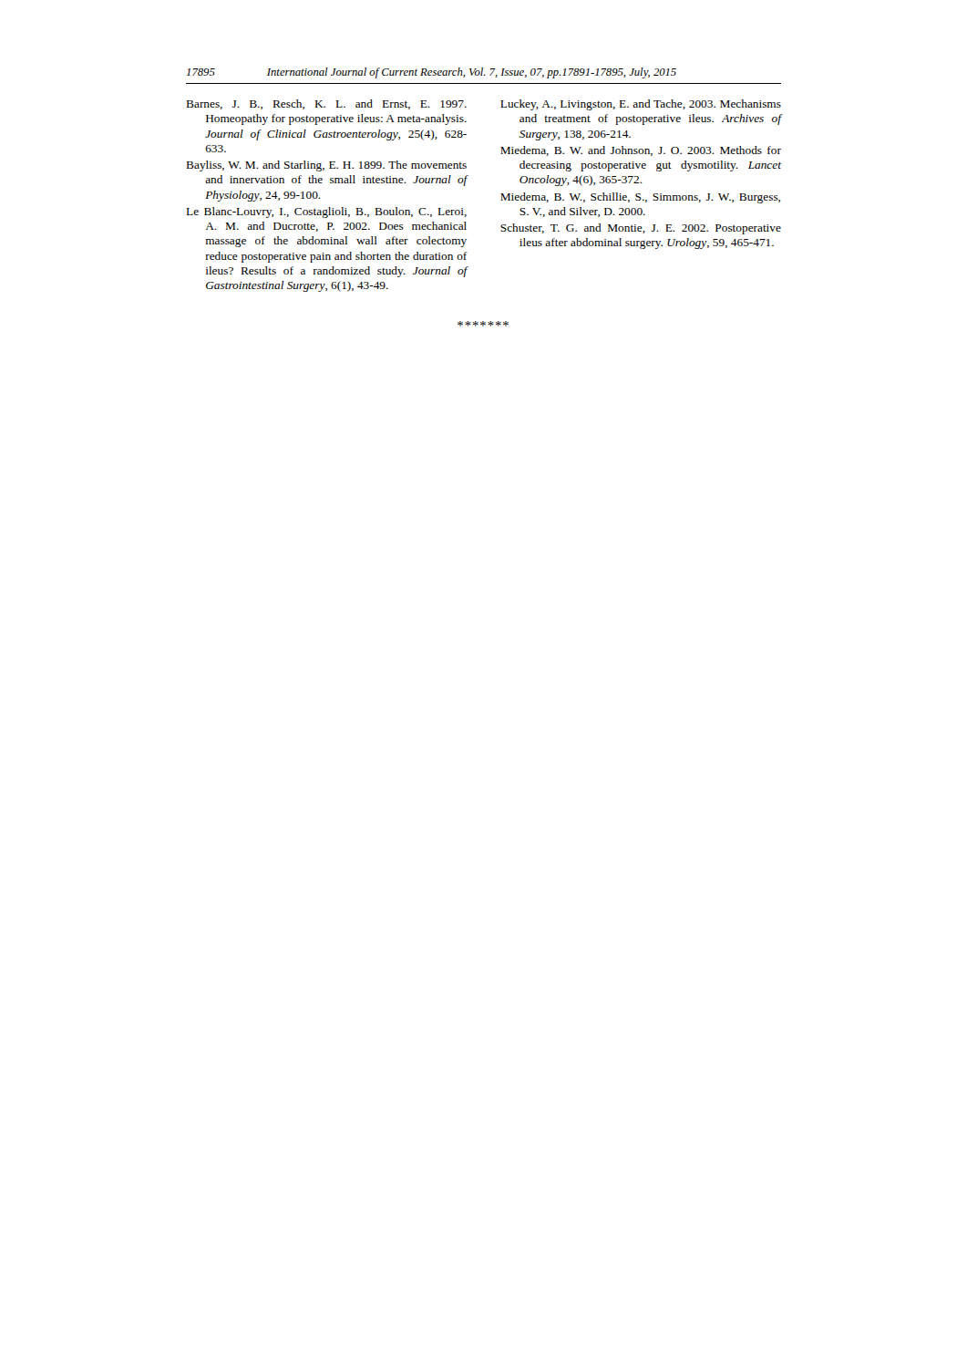17895 International Journal of Current Research, Vol. 7, Issue, 07, pp.17891-17895, July, 2015
Barnes, J. B., Resch, K. L. and Ernst, E. 1997. Homeopathy for postoperative ileus: A meta-analysis. Journal of Clinical Gastroenterology, 25(4), 628-633.
Bayliss, W. M. and Starling, E. H. 1899. The movements and innervation of the small intestine. Journal of Physiology, 24, 99-100.
Le Blanc-Louvry, I., Costaglioli, B., Boulon, C., Leroi, A. M. and Ducrotte, P. 2002. Does mechanical massage of the abdominal wall after colectomy reduce postoperative pain and shorten the duration of ileus? Results of a randomized study. Journal of Gastrointestinal Surgery, 6(1), 43-49.
Luckey, A., Livingston, E. and Tache, 2003. Mechanisms and treatment of postoperative ileus. Archives of Surgery, 138, 206-214.
Miedema, B. W. and Johnson, J. O. 2003. Methods for decreasing postoperative gut dysmotility. Lancet Oncology, 4(6), 365-372.
Miedema, B. W., Schillie, S., Simmons, J. W., Burgess, S. V., and Silver, D. 2000.
Schuster, T. G. and Montie, J. E. 2002. Postoperative ileus after abdominal surgery. Urology, 59, 465-471.
*******